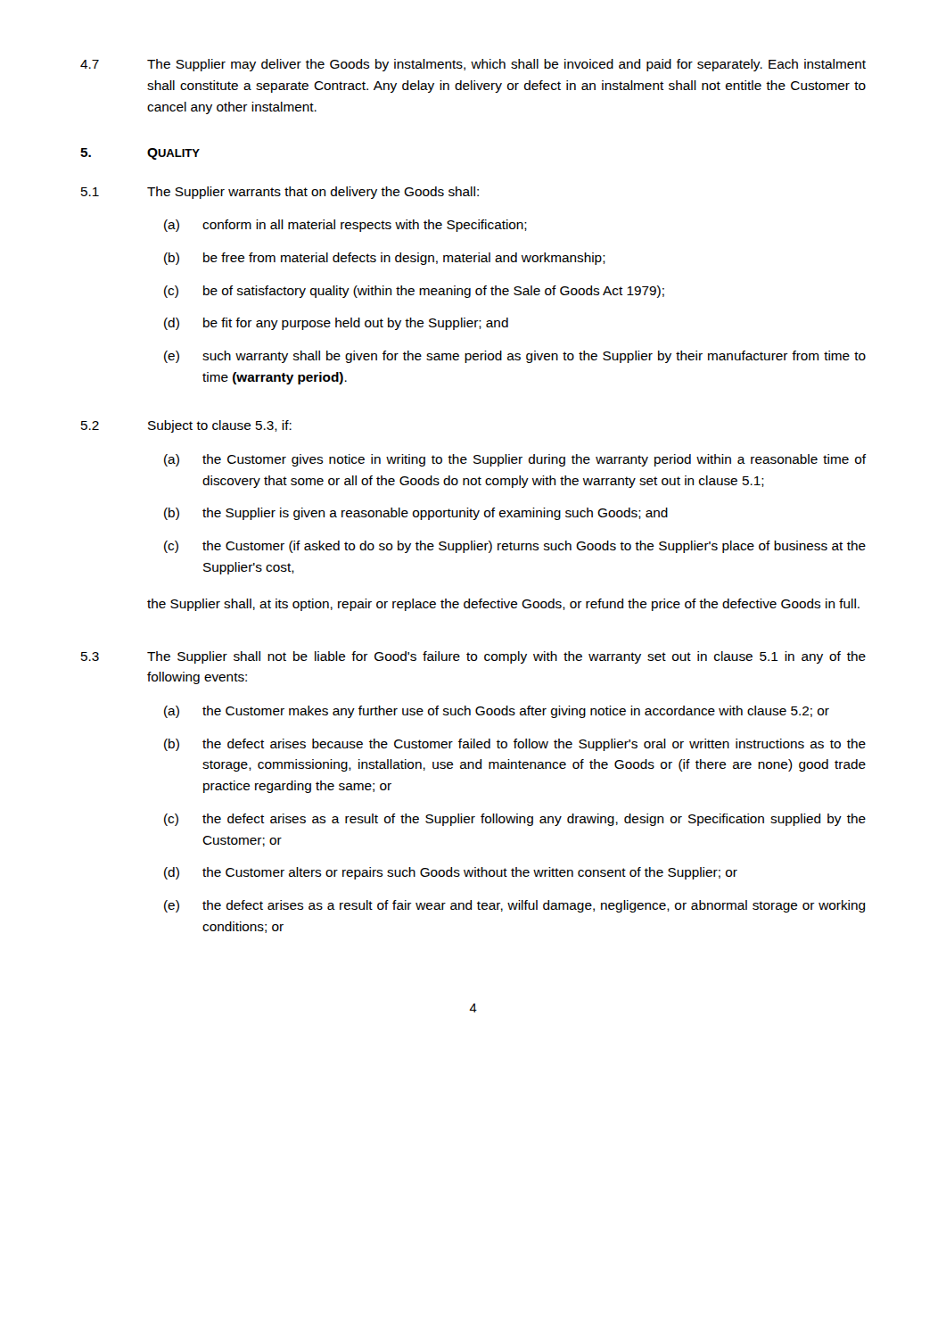4.7
The Supplier may deliver the Goods by instalments, which shall be invoiced and paid for separately. Each instalment shall constitute a separate Contract. Any delay in delivery or defect in an instalment shall not entitle the Customer to cancel any other instalment.
5. QUALITY
5.1
The Supplier warrants that on delivery the Goods shall:
(a) conform in all material respects with the Specification;
(b) be free from material defects in design, material and workmanship;
(c) be of satisfactory quality (within the meaning of the Sale of Goods Act 1979);
(d) be fit for any purpose held out by the Supplier; and
(e) such warranty shall be given for the same period as given to the Supplier by their manufacturer from time to time (warranty period).
5.2
Subject to clause 5.3, if:
(a) the Customer gives notice in writing to the Supplier during the warranty period within a reasonable time of discovery that some or all of the Goods do not comply with the warranty set out in clause 5.1;
(b) the Supplier is given a reasonable opportunity of examining such Goods; and
(c) the Customer (if asked to do so by the Supplier) returns such Goods to the Supplier's place of business at the Supplier's cost,
the Supplier shall, at its option, repair or replace the defective Goods, or refund the price of the defective Goods in full.
5.3
The Supplier shall not be liable for Good's failure to comply with the warranty set out in clause 5.1 in any of the following events:
(a) the Customer makes any further use of such Goods after giving notice in accordance with clause 5.2; or
(b) the defect arises because the Customer failed to follow the Supplier's oral or written instructions as to the storage, commissioning, installation, use and maintenance of the Goods or (if there are none) good trade practice regarding the same; or
(c) the defect arises as a result of the Supplier following any drawing, design or Specification supplied by the Customer; or
(d) the Customer alters or repairs such Goods without the written consent of the Supplier; or
(e) the defect arises as a result of fair wear and tear, wilful damage, negligence, or abnormal storage or working conditions; or
4